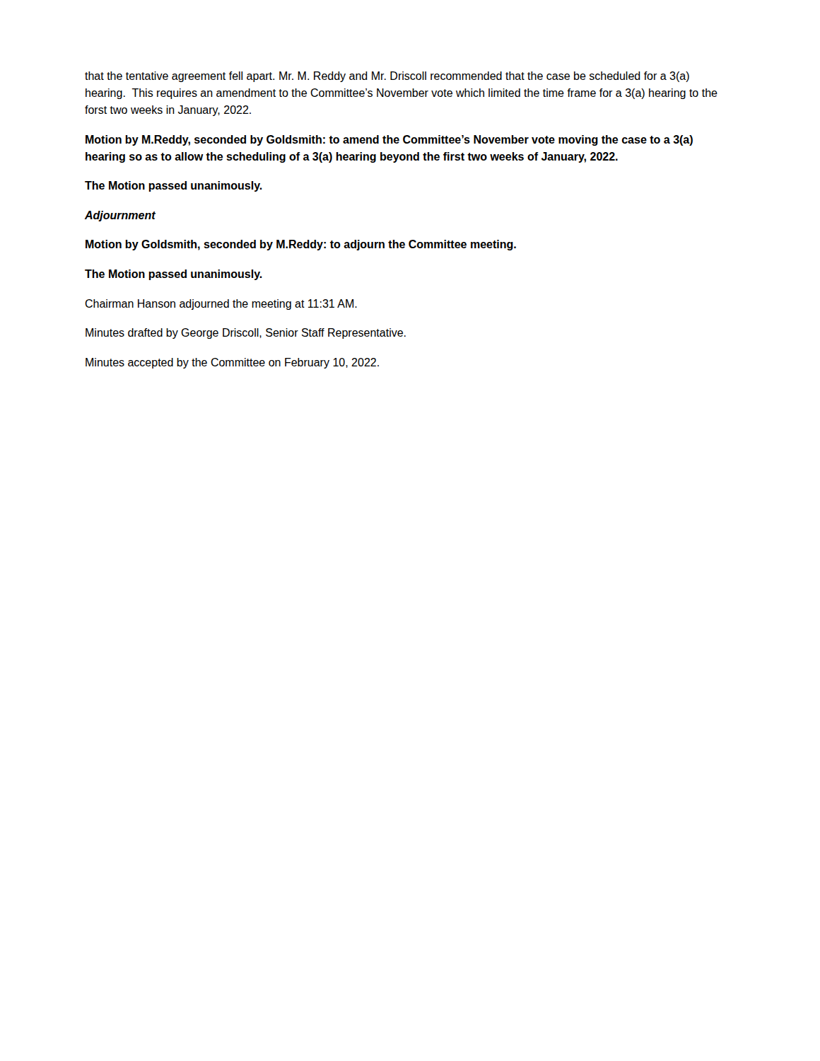that the tentative agreement fell apart. Mr. M. Reddy and Mr. Driscoll recommended that the case be scheduled for a 3(a) hearing. This requires an amendment to the Committee’s November vote which limited the time frame for a 3(a) hearing to the forst two weeks in January, 2022.
Motion by M.Reddy, seconded by Goldsmith: to amend the Committee’s November vote moving the case to a 3(a) hearing so as to allow the scheduling of a 3(a) hearing beyond the first two weeks of January, 2022.
The Motion passed unanimously.
Adjournment
Motion by Goldsmith, seconded by M.Reddy: to adjourn the Committee meeting.
The Motion passed unanimously.
Chairman Hanson adjourned the meeting at 11:31 AM.
Minutes drafted by George Driscoll, Senior Staff Representative.
Minutes accepted by the Committee on February 10, 2022.